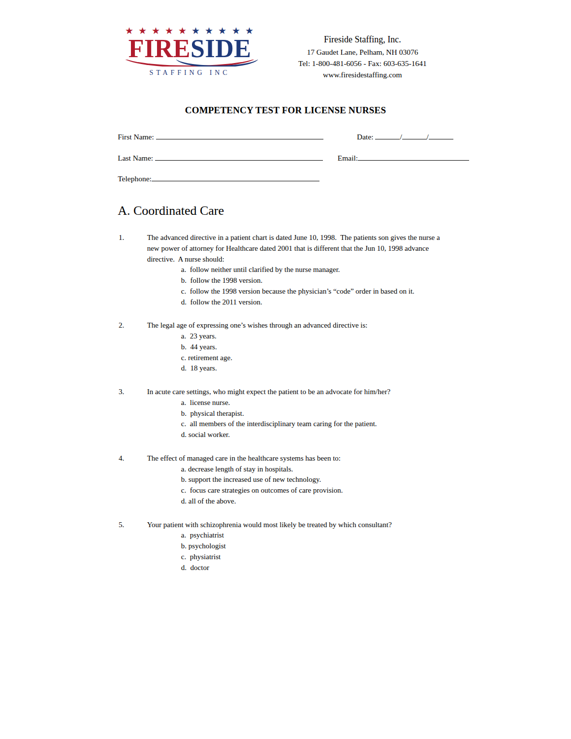★ ★ ★ ★ ★ ★ ★ ★ ★ ★
FIRE SIDE
STAFFING INC
Fireside Staffing, Inc.
17 Gaudet Lane, Pelham, NH 03076
Tel: 1-800-481-6056 - Fax: 603-635-1641
www.firesidestaffing.com
COMPETENCY TEST FOR LICENSE NURSES
First Name:
Date: / /
Last Name:
Email:
Telephone:
A. Coordinated Care
1.
The advanced directive in a patient chart is dated June 10, 1998. The patients son gives the nurse a new power of attorney for Healthcare dated 2001 that is different that the Jun 10, 1998 advance directive. A nurse should:
a. follow neither until clarified by the nurse manager.
b. follow the 1998 version.
c. follow the 1998 version because the physician’s “code” order in based on it.
d. follow the 2011 version.
2.
The legal age of expressing one’s wishes through an advanced directive is:
a. 23 years.
b. 44 years.
c. retirement age.
d. 18 years.
3.
In acute care settings, who might expect the patient to be an advocate for him/her?
a. license nurse.
b. physical therapist.
c. all members of the interdisciplinary team caring for the patient.
d. social worker.
4.
The effect of managed care in the healthcare systems has been to:
a. decrease length of stay in hospitals.
b. support the increased use of new technology.
c. focus care strategies on outcomes of care provision.
d. all of the above.
5.
Your patient with schizophrenia would most likely be treated by which consultant?
a. psychiatrist
b. psychologist
c. physiatrist
d. doctor